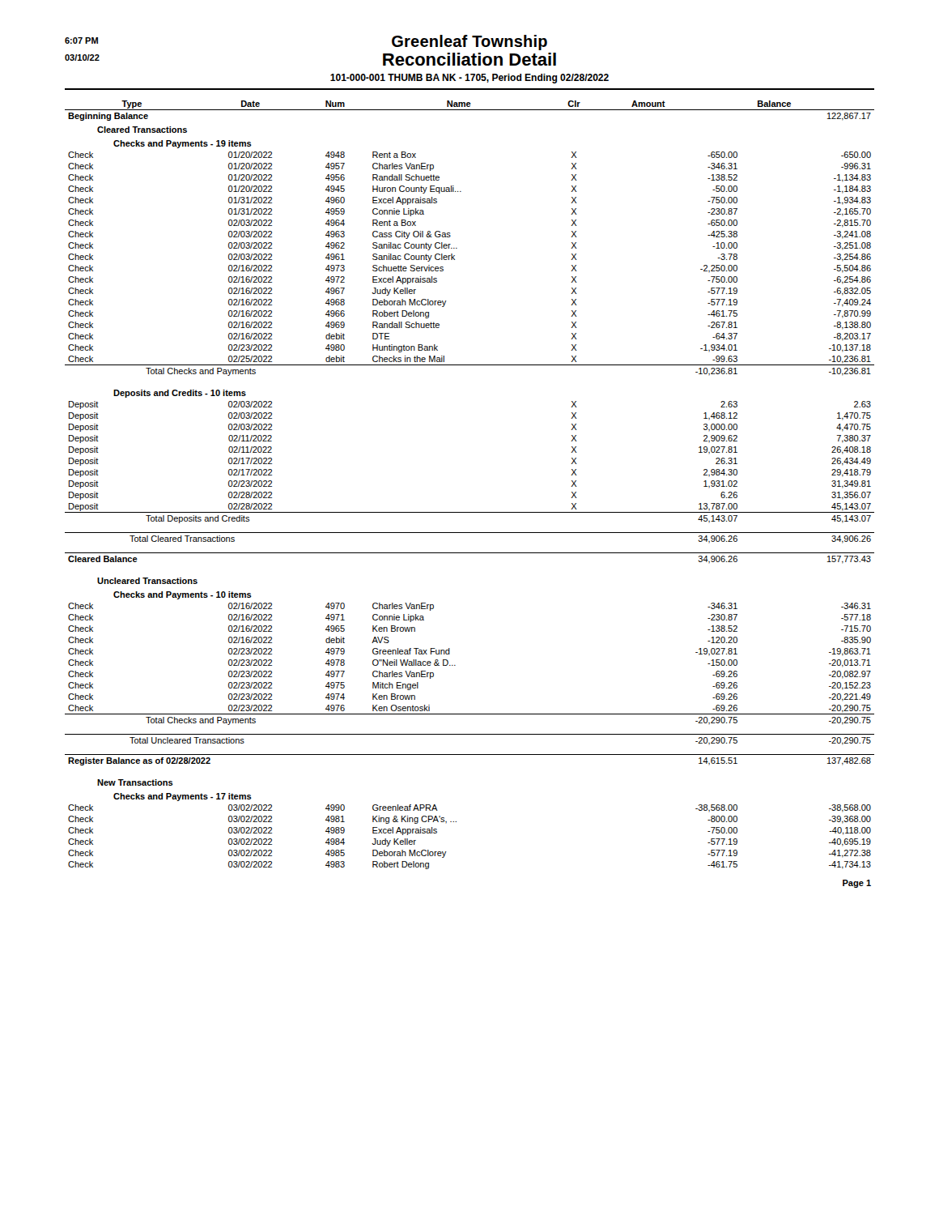6:07 PM
03/10/22
Greenleaf Township
Reconciliation Detail
101-000-001 THUMB BA NK - 1705, Period Ending 02/28/2022
| Type | Date | Num | Name | Clr | Amount | Balance |
| --- | --- | --- | --- | --- | --- | --- |
| Beginning Balance | | | | | | 122,867.17 |
| Cleared Transactions | |
| Checks and Payments - 19 items | |
| Check | 01/20/2022 | 4948 | Rent a Box | X | -650.00 | -650.00 |
| Check | 01/20/2022 | 4957 | Charles VanErp | X | -346.31 | -996.31 |
| Check | 01/20/2022 | 4956 | Randall Schuette | X | -138.52 | -1,134.83 |
| Check | 01/20/2022 | 4945 | Huron County Equali... | X | -50.00 | -1,184.83 |
| Check | 01/31/2022 | 4960 | Excel Appraisals | X | -750.00 | -1,934.83 |
| Check | 01/31/2022 | 4959 | Connie Lipka | X | -230.87 | -2,165.70 |
| Check | 02/03/2022 | 4964 | Rent a Box | X | -650.00 | -2,815.70 |
| Check | 02/03/2022 | 4963 | Cass City Oil & Gas | X | -425.38 | -3,241.08 |
| Check | 02/03/2022 | 4962 | Sanilac County Cler... | X | -10.00 | -3,251.08 |
| Check | 02/03/2022 | 4961 | Sanilac County Clerk | X | -3.78 | -3,254.86 |
| Check | 02/16/2022 | 4973 | Schuette Services | X | -2,250.00 | -5,504.86 |
| Check | 02/16/2022 | 4972 | Excel Appraisals | X | -750.00 | -6,254.86 |
| Check | 02/16/2022 | 4967 | Judy Keller | X | -577.19 | -6,832.05 |
| Check | 02/16/2022 | 4968 | Deborah McClorey | X | -577.19 | -7,409.24 |
| Check | 02/16/2022 | 4966 | Robert Delong | X | -461.75 | -7,870.99 |
| Check | 02/16/2022 | 4969 | Randall Schuette | X | -267.81 | -8,138.80 |
| Check | 02/16/2022 | debit | DTE | X | -64.37 | -8,203.17 |
| Check | 02/23/2022 | 4980 | Huntington Bank | X | -1,934.01 | -10,137.18 |
| Check | 02/25/2022 | debit | Checks in the Mail | X | -99.63 | -10,236.81 |
| Total Checks and Payments | -10,236.81 | -10,236.81 |
| Deposits and Credits - 10 items | |
| Deposit | 02/03/2022 | | | X | 2.63 | 2.63 |
| Deposit | 02/03/2022 | | | X | 1,468.12 | 1,470.75 |
| Deposit | 02/03/2022 | | | X | 3,000.00 | 4,470.75 |
| Deposit | 02/11/2022 | | | X | 2,909.62 | 7,380.37 |
| Deposit | 02/11/2022 | | | X | 19,027.81 | 26,408.18 |
| Deposit | 02/17/2022 | | | X | 26.31 | 26,434.49 |
| Deposit | 02/17/2022 | | | X | 2,984.30 | 29,418.79 |
| Deposit | 02/23/2022 | | | X | 1,931.02 | 31,349.81 |
| Deposit | 02/28/2022 | | | X | 6.26 | 31,356.07 |
| Deposit | 02/28/2022 | | | X | 13,787.00 | 45,143.07 |
| Total Deposits and Credits | 45,143.07 | 45,143.07 |
| Total Cleared Transactions | 34,906.26 | 34,906.26 |
| Cleared Balance | 34,906.26 | 157,773.43 |
| Uncleared Transactions | |
| Checks and Payments - 10 items | |
| Check | 02/16/2022 | 4970 | Charles VanErp | | -346.31 | -346.31 |
| Check | 02/16/2022 | 4971 | Connie Lipka | | -230.87 | -577.18 |
| Check | 02/16/2022 | 4965 | Ken Brown | | -138.52 | -715.70 |
| Check | 02/16/2022 | debit | AVS | | -120.20 | -835.90 |
| Check | 02/23/2022 | 4979 | Greenleaf Tax Fund | | -19,027.81 | -19,863.71 |
| Check | 02/23/2022 | 4978 | O"Neil Wallace & D... | | -150.00 | -20,013.71 |
| Check | 02/23/2022 | 4977 | Charles VanErp | | -69.26 | -20,082.97 |
| Check | 02/23/2022 | 4975 | Mitch Engel | | -69.26 | -20,152.23 |
| Check | 02/23/2022 | 4974 | Ken Brown | | -69.26 | -20,221.49 |
| Check | 02/23/2022 | 4976 | Ken Osentoski | | -69.26 | -20,290.75 |
| Total Checks and Payments | -20,290.75 | -20,290.75 |
| Total Uncleared Transactions | -20,290.75 | -20,290.75 |
| Register Balance as of 02/28/2022 | 14,615.51 | 137,482.68 |
| New Transactions | |
| Checks and Payments - 17 items | |
| Check | 03/02/2022 | 4990 | Greenleaf APRA | | -38,568.00 | -38,568.00 |
| Check | 03/02/2022 | 4981 | King & King CPA's, ... | | -800.00 | -39,368.00 |
| Check | 03/02/2022 | 4989 | Excel Appraisals | | -750.00 | -40,118.00 |
| Check | 03/02/2022 | 4984 | Judy Keller | | -577.19 | -40,695.19 |
| Check | 03/02/2022 | 4985 | Deborah McClorey | | -577.19 | -41,272.38 |
| Check | 03/02/2022 | 4983 | Robert Delong | | -461.75 | -41,734.13 |
Page 1